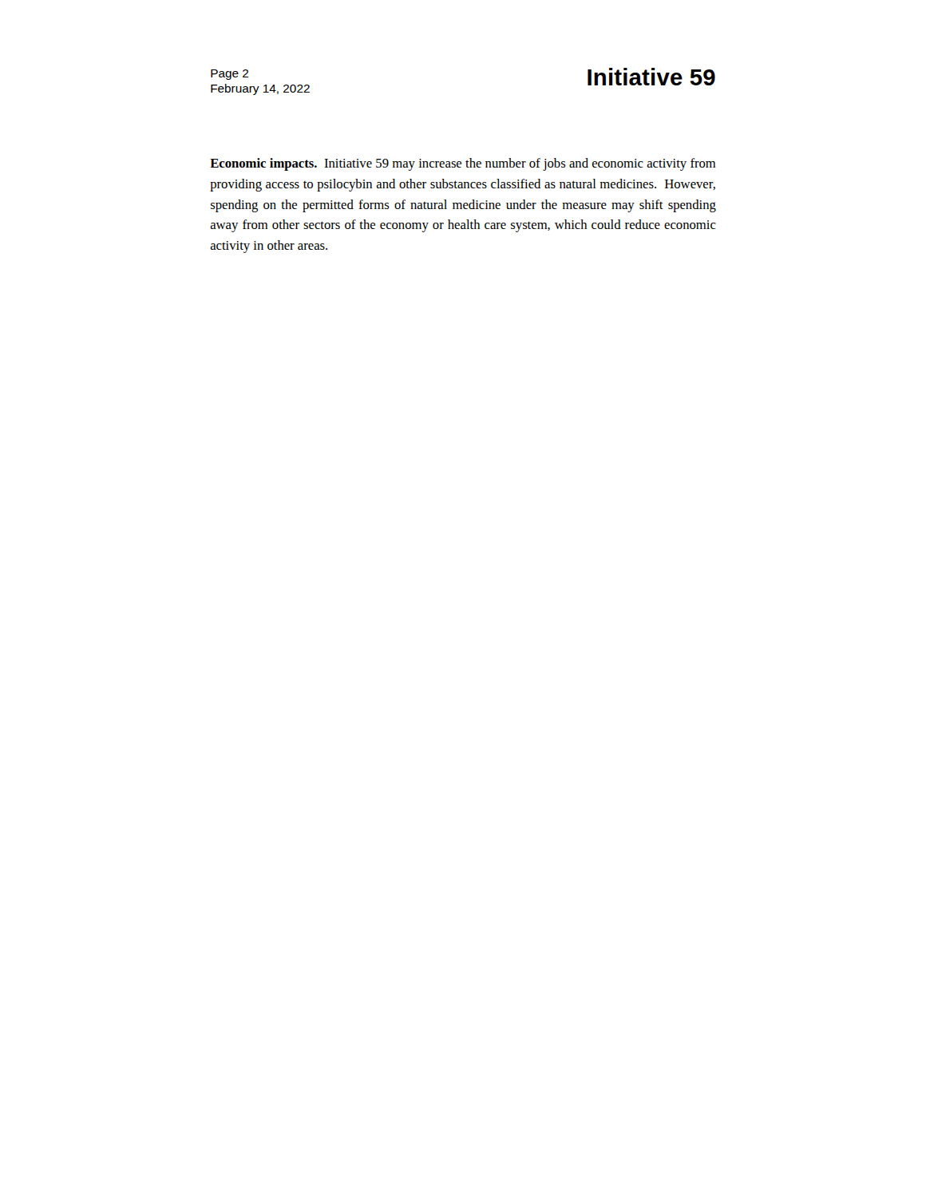Page 2
February 14, 2022
Initiative 59
Economic impacts. Initiative 59 may increase the number of jobs and economic activity from providing access to psilocybin and other substances classified as natural medicines. However, spending on the permitted forms of natural medicine under the measure may shift spending away from other sectors of the economy or health care system, which could reduce economic activity in other areas.